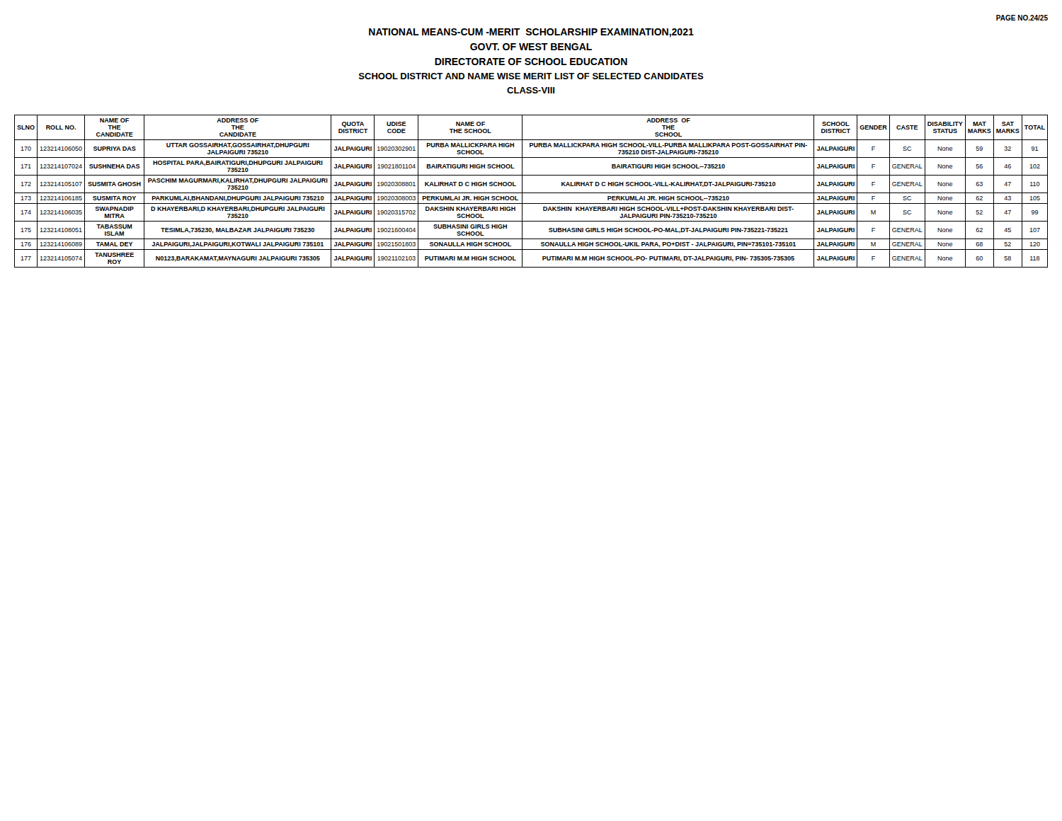PAGE NO.24/25
NATIONAL MEANS-CUM -MERIT SCHOLARSHIP EXAMINATION,2021
GOVT. OF WEST BENGAL
DIRECTORATE OF SCHOOL EDUCATION
SCHOOL DISTRICT AND NAME WISE MERIT LIST OF SELECTED CANDIDATES
CLASS-VIII
| SLNO | ROLL NO. | NAME OF THE CANDIDATE | ADDRESS OF THE CANDIDATE | QUOTA DISTRICT | UDISE CODE | NAME OF THE SCHOOL | ADDRESS OF THE SCHOOL | SCHOOL DISTRICT | GENDER | CASTE | DISABILITY STATUS | MAT MARKS | SAT MARKS | TOTAL |
| --- | --- | --- | --- | --- | --- | --- | --- | --- | --- | --- | --- | --- | --- | --- |
| 170 | 123214106050 | SUPRIYA DAS | UTTAR GOSSAIRHAT,GOSSAIRHAT,DHUPGURI JALPAIGURI 735210 | JALPAIGURI | 19020302901 | PURBA MALLICKPARA HIGH SCHOOL | PURBA MALLICKPARA HIGH SCHOOL-VILL-PURBA MALLIKPARA POST-GOSSAIRHAT PIN-735210 DIST-JALPAIGURI-735210 | JALPAIGURI | F | SC | None | 59 | 32 | 91 |
| 171 | 123214107024 | SUSHNEHA DAS | HOSPITAL PARA,BAIRATIGURI,DHUPGURI JALPAIGURI 735210 | JALPAIGURI | 19021801104 | BAIRATIGURI HIGH SCHOOL | BAIRATIGURI HIGH SCHOOL--735210 | JALPAIGURI | F | GENERAL | None | 56 | 46 | 102 |
| 172 | 123214105107 | SUSMITA GHOSH | PASCHIM MAGURMARI,KALIRHAT,DHUPGURI JALPAIGURI 735210 | JALPAIGURI | 19020308801 | KALIRHAT D C HIGH SCHOOL | KALIRHAT D C HIGH SCHOOL-VILL-KALIRHAT,DT-JALPAIGURI-735210 | JALPAIGURI | F | GENERAL | None | 63 | 47 | 110 |
| 173 | 123214106185 | SUSMITA ROY | PARKUMLAI,BHANDANI,DHUPGURI JALPAIGURI 735210 | JALPAIGURI | 19020308003 | PERKUMLAI JR. HIGH SCHOOL | PERKUMLAI JR. HIGH SCHOOL--735210 | JALPAIGURI | F | SC | None | 62 | 43 | 105 |
| 174 | 123214106035 | SWAPNADIP MITRA | D KHAYERBARI,D KHAYERBARI,DHUPGURI JALPAIGURI 735210 | JALPAIGURI | 19020315702 | DAKSHIN KHAYERBARI HIGH SCHOOL | DAKSHIN KHAYERBARI HIGH SCHOOL-VILL+POST-DAKSHIN KHAYERBARI DIST-JALPAIGURI PIN-735210-735210 | JALPAIGURI | M | SC | None | 52 | 47 | 99 |
| 175 | 123214108051 | TABASSUM ISLAM | TESIMLA,735230, MALBAZAR JALPAIGURI 735230 | JALPAIGURI | 19021600404 | SUBHASINI GIRLS HIGH SCHOOL | SUBHASINI GIRLS HIGH SCHOOL-PO-MAL,DT-JALPAIGURI PIN-735221-735221 | JALPAIGURI | F | GENERAL | None | 62 | 45 | 107 |
| 176 | 123214106089 | TAMAL DEY | JALPAIGURI,JALPAIGURI,KOTWALI JALPAIGURI 735101 | JALPAIGURI | 19021501803 | SONAULLA HIGH SCHOOL | SONAULLA HIGH SCHOOL-UKIL PARA, PO+DIST - JALPAIGURI, PIN=735101-735101 | JALPAIGURI | M | GENERAL | None | 68 | 52 | 120 |
| 177 | 123214105074 | TANUSHREE ROY | N0123,BARAKAMAT,MAYNAGURI JALPAIGURI 735305 | JALPAIGURI | 19021102103 | PUTIMARI M.M HIGH SCHOOL | PUTIMARI M.M HIGH SCHOOL-PO- PUTIMARI, DT-JALPAIGURI, PIN- 735305-735305 | JALPAIGURI | F | GENERAL | None | 60 | 58 | 118 |